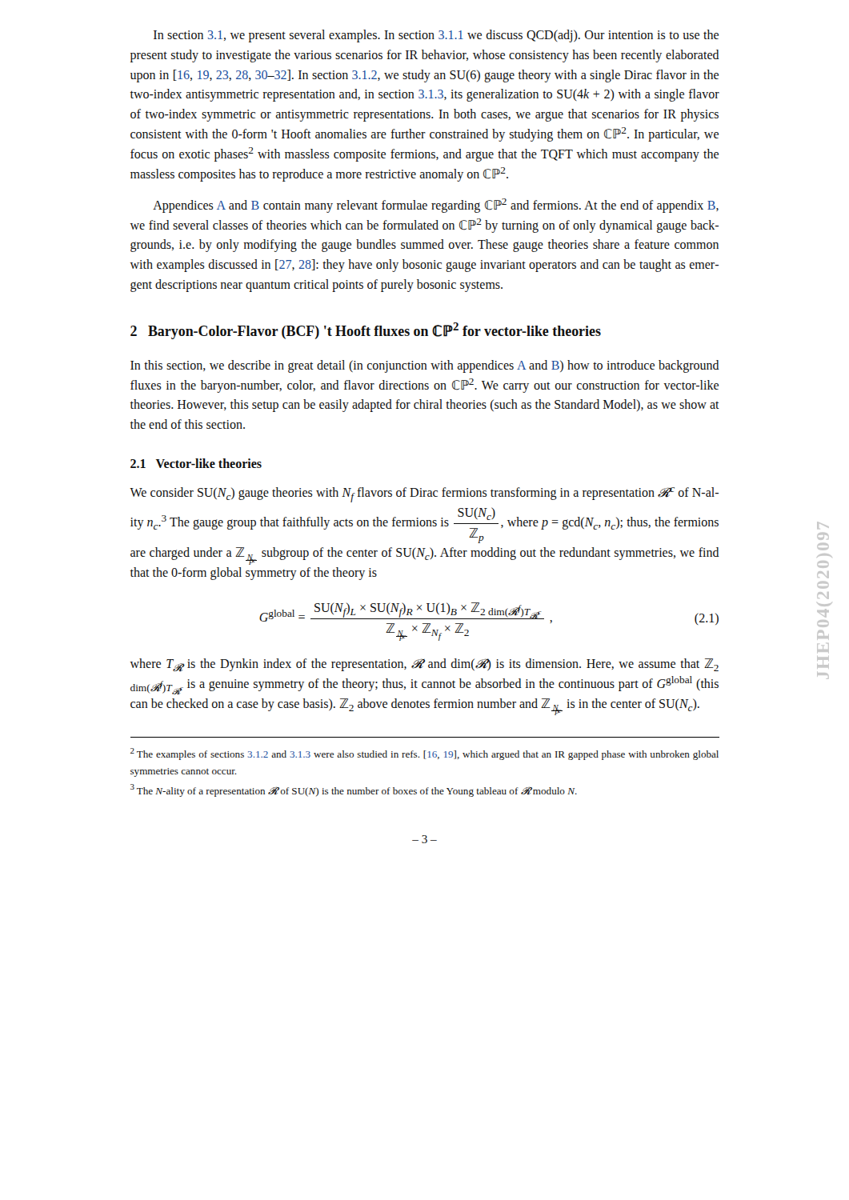JHEP04(2020)097
In section 3.1, we present several examples. In section 3.1.1 we discuss QCD(adj). Our intention is to use the present study to investigate the various scenarios for IR behavior, whose consistency has been recently elaborated upon in [16, 19, 23, 28, 30–32]. In section 3.1.2, we study an SU(6) gauge theory with a single Dirac flavor in the two-index antisymmetric representation and, in section 3.1.3, its generalization to SU(4k + 2) with a single flavor of two-index symmetric or antisymmetric representations. In both cases, we argue that scenarios for IR physics consistent with the 0-form 't Hooft anomalies are further constrained by studying them on ℂℙ2. In particular, we focus on exotic phases2 with massless composite fermions, and argue that the TQFT which must accompany the massless composites has to reproduce a more restrictive anomaly on ℂℙ2.
Appendices A and B contain many relevant formulae regarding ℂℙ2 and fermions. At the end of appendix B, we find several classes of theories which can be formulated on ℂℙ2 by turning on of only dynamical gauge backgrounds, i.e. by only modifying the gauge bundles summed over. These gauge theories share a feature common with examples discussed in [27, 28]: they have only bosonic gauge invariant operators and can be taught as emergent descriptions near quantum critical points of purely bosonic systems.
2 Baryon-Color-Flavor (BCF) 't Hooft fluxes on ℂℙ2 for vector-like theories
In this section, we describe in great detail (in conjunction with appendices A and B) how to introduce background fluxes in the baryon-number, color, and flavor directions on ℂℙ2. We carry out our construction for vector-like theories. However, this setup can be easily adapted for chiral theories (such as the Standard Model), as we show at the end of this section.
2.1 Vector-like theories
We consider SU(Nc) gauge theories with Nf flavors of Dirac fermions transforming in a representation 𝓡c of N-ality nc.3 The gauge group that faithfully acts on the fermions is SU(Nc) ℤp, where p = gcd(Nc, nc); thus, the fermions are charged under a ℤNc p subgroup of the center of SU(Nc). After modding out the redundant symmetries, we find that the 0-form global symmetry of the theory is
Gglobal = SU(Nf)L × SU(Nf)R × U(1)B × ℤ2 dim(𝓡f)T𝓡c ℤNc p × ℤNf × ℤ2 ,
(2.1)
where T𝓡 is the Dynkin index of the representation, 𝓡 and dim(𝓡) is its dimension. Here, we assume that ℤ2 dim(𝓡f)T𝓡c is a genuine symmetry of the theory; thus, it cannot be absorbed in the continuous part of Gglobal (this can be checked on a case by case basis). ℤ2 above denotes fermion number and ℤNc p is in the center of SU(Nc).
2The examples of sections 3.1.2 and 3.1.3 were also studied in refs. [16, 19], which argued that an IR gapped phase with unbroken global symmetries cannot occur.
3The N-ality of a representation 𝓡 of SU(N) is the number of boxes of the Young tableau of 𝓡 modulo N.
– 3 –